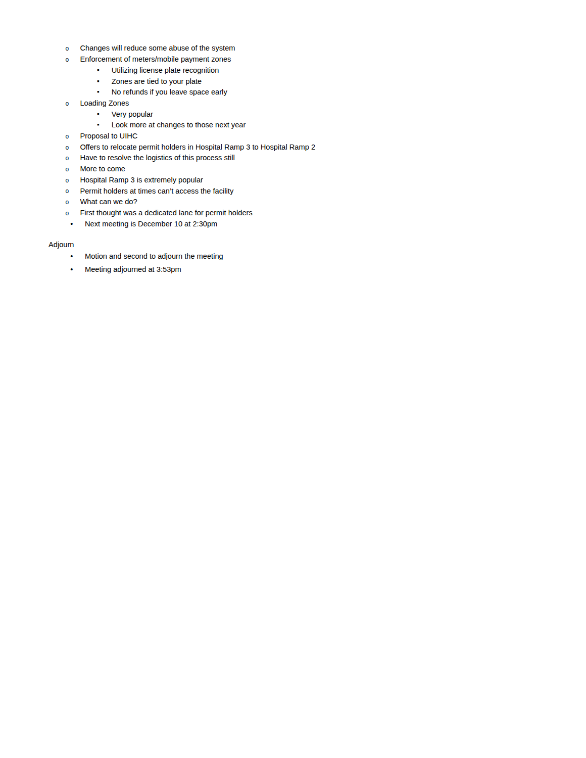Changes will reduce some abuse of the system
Enforcement of meters/mobile payment zones
Utilizing license plate recognition
Zones are tied to your plate
No refunds if you leave space early
Loading Zones
Very popular
Look more at changes to those next year
Proposal to UIHC
Offers to relocate permit holders in Hospital Ramp 3 to Hospital Ramp 2
Have to resolve the logistics of this process still
More to come
Hospital Ramp 3 is extremely popular
Permit holders at times can’t access the facility
What can we do?
First thought was a dedicated lane for permit holders
Next meeting is December 10 at 2:30pm
Adjourn
Motion and second to adjourn the meeting
Meeting adjourned at 3:53pm